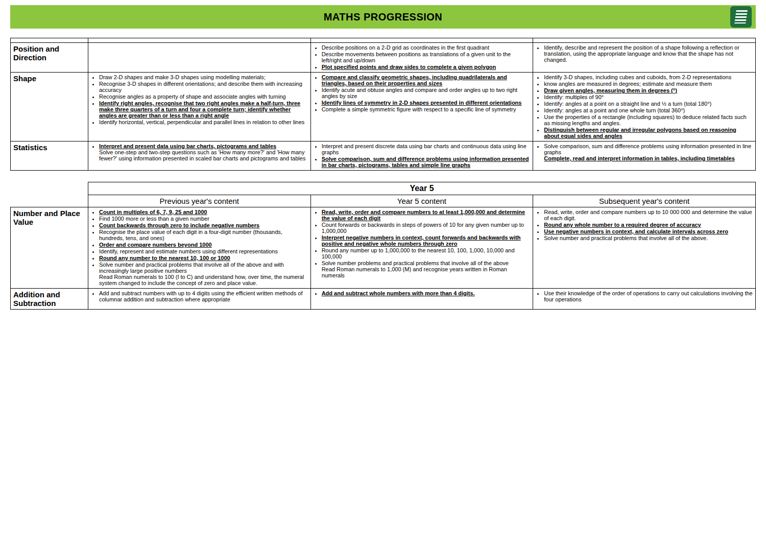MATHS PROGRESSION
| Position and Direction | | Describe positions on a 2-D grid as coordinates in the first quadrant Describe movements between positions as translations of a given unit to the left/right and up/down Plot specified points and draw sides to complete a given polygon | Identify, describe and represent the position of a shape following a reflection or translation, using the appropriate language and know that the shape has not changed. |
| Shape | Draw 2-D shapes and make 3-D shapes using modelling materials; Recognise 3-D shapes in different orientations; and describe them with increasing accuracy Recognise angles as a property of shape and associate angles with turning Identify right angles, recognise that two right angles make a half-turn, three make three quarters of a turn and four a complete turn; identify whether angles are greater than or less than a right angle Identify horizontal, vertical, perpendicular and parallel lines in relation to other lines | Compare and classify geometric shapes, including quadrilaterals and triangles, based on their properties and sizes Identify acute and obtuse angles and compare and order angles up to two right angles by size Identify lines of symmetry in 2-D shapes presented in different orientations Complete a simple symmetric figure with respect to a specific line of symmetry | Identify 3-D shapes, including cubes and cuboids, from 2-D representations know angles are measured in degrees; estimate and measure them Draw given angles, measuring them in degrees (°) Identify: multiples of 90° Identify: angles at a point on a straight line and ½ a turn (total 180°) Identify: angles at a point and one whole turn (total 360°) Use the properties of a rectangle (including squares) to deduce related facts such as missing lengths and angles. Distinguish between regular and irregular polygons based on reasoning about equal sides and angles |
| Statistics | Interpret and present data using bar charts, pictograms and tables Solve one-step and two-step questions such as 'How many more?' and 'How many fewer?' using information presented in scaled bar charts and pictograms and tables | Interpret and present discrete data using bar charts and continuous data using line graphs Solve comparison, sum and difference problems using information presented in bar charts, pictograms, tables and simple line graphs | Solve comparison, sum and difference problems using information presented in line graphs Complete, read and interpret information in tables, including timetables |
| | Year 5 |
| | Previous year's content | Year 5 content | Subsequent year's content |
| Number and Place Value | Count in multiples of 6, 7, 9, 25 and 1000 Find 1000 more or less than a given number Count backwards through zero to include negative numbers Recognise the place value of each digit in a four-digit number (thousands, hundreds, tens, and ones) Order and compare numbers beyond 1000 Identify, represent and estimate numbers using different representations Round any number to the nearest 10, 100 or 1000 Solve number and practical problems that involve all of the above and with increasingly large positive numbers Read Roman numerals to 100 (I to C) and understand how, over time, the numeral system changed to include the concept of zero and place value. | Read, write, order and compare numbers to at least 1,000,000 and determine the value of each digit Count forwards or backwards in steps of powers of 10 for any given number up to 1,000,000 Interpret negative numbers in context, count forwards and backwards with positive and negative whole numbers through zero Round any number up to 1,000,000 to the nearest 10, 100, 1,000, 10,000 and 100,000 Solve number problems and practical problems that involve all of the above Read Roman numerals to 1,000 (M) and recognise years written in Roman numerals | Read, write, order and compare numbers up to 10 000 000 and determine the value of each digit. Round any whole number to a required degree of accuracy Use negative numbers in context, and calculate intervals across zero Solve number and practical problems that involve all of the above. |
| Addition and Subtraction | Add and subtract numbers with up to 4 digits using the efficient written methods of columnar addition and subtraction where appropriate | Add and subtract whole numbers with more than 4 digits. | Use their knowledge of the order of operations to carry out calculations involving the four operations |